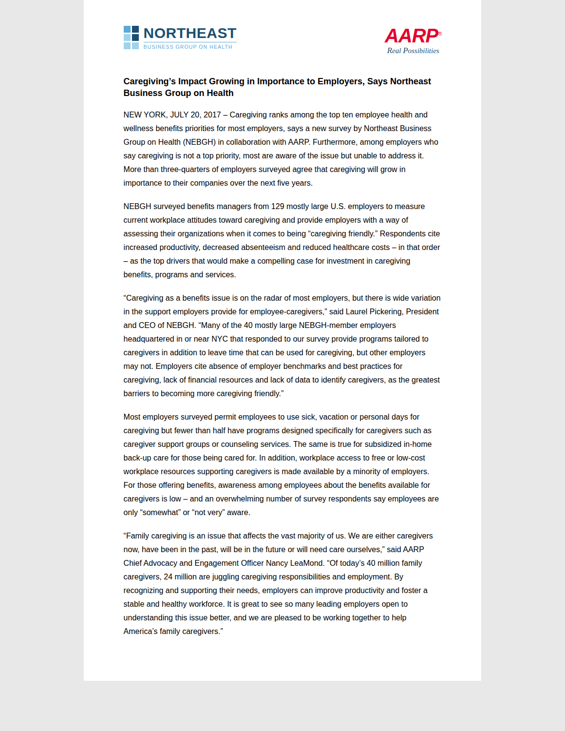NORTHEAST
BUSINESS GROUP ON HEALTH
AARP®
Real Possibilities
Caregiving’s Impact Growing in Importance to Employers, Says Northeast Business Group on Health
NEW YORK, JULY 20, 2017 – Caregiving ranks among the top ten employee health and wellness benefits priorities for most employers, says a new survey by Northeast Business Group on Health (NEBGH) in collaboration with AARP. Furthermore, among employers who say caregiving is not a top priority, most are aware of the issue but unable to address it. More than three-quarters of employers surveyed agree that caregiving will grow in importance to their companies over the next five years.
NEBGH surveyed benefits managers from 129 mostly large U.S. employers to measure current workplace attitudes toward caregiving and provide employers with a way of assessing their organizations when it comes to being “caregiving friendly.” Respondents cite increased productivity, decreased absenteeism and reduced healthcare costs – in that order – as the top drivers that would make a compelling case for investment in caregiving benefits, programs and services.
“Caregiving as a benefits issue is on the radar of most employers, but there is wide variation in the support employers provide for employee-caregivers,” said Laurel Pickering, President and CEO of NEBGH. “Many of the 40 mostly large NEBGH-member employers headquartered in or near NYC that responded to our survey provide programs tailored to caregivers in addition to leave time that can be used for caregiving, but other employers may not. Employers cite absence of employer benchmarks and best practices for caregiving, lack of financial resources and lack of data to identify caregivers, as the greatest barriers to becoming more caregiving friendly.”
Most employers surveyed permit employees to use sick, vacation or personal days for caregiving but fewer than half have programs designed specifically for caregivers such as caregiver support groups or counseling services. The same is true for subsidized in-home back-up care for those being cared for. In addition, workplace access to free or low-cost workplace resources supporting caregivers is made available by a minority of employers. For those offering benefits, awareness among employees about the benefits available for caregivers is low – and an overwhelming number of survey respondents say employees are only “somewhat” or “not very” aware.
“Family caregiving is an issue that affects the vast majority of us. We are either caregivers now, have been in the past, will be in the future or will need care ourselves,” said AARP Chief Advocacy and Engagement Officer Nancy LeaMond. “Of today’s 40 million family caregivers, 24 million are juggling caregiving responsibilities and employment. By recognizing and supporting their needs, employers can improve productivity and foster a stable and healthy workforce. It is great to see so many leading employers open to understanding this issue better, and we are pleased to be working together to help America’s family caregivers.”